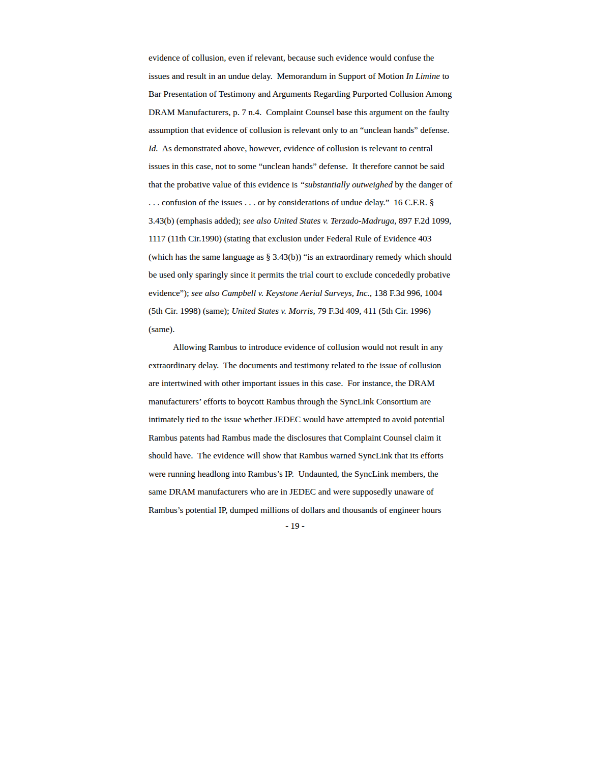evidence of collusion, even if relevant, because such evidence would confuse the issues and result in an undue delay. Memorandum in Support of Motion In Limine to Bar Presentation of Testimony and Arguments Regarding Purported Collusion Among DRAM Manufacturers, p. 7 n.4. Complaint Counsel base this argument on the faulty assumption that evidence of collusion is relevant only to an “unclean hands” defense. Id. As demonstrated above, however, evidence of collusion is relevant to central issues in this case, not to some “unclean hands” defense. It therefore cannot be said that the probative value of this evidence is “substantially outweighed by the danger of . . . confusion of the issues . . . or by considerations of undue delay.” 16 C.F.R. § 3.43(b) (emphasis added); see also United States v. Terzado-Madruga, 897 F.2d 1099, 1117 (11th Cir.1990) (stating that exclusion under Federal Rule of Evidence 403 (which has the same language as § 3.43(b)) “is an extraordinary remedy which should be used only sparingly since it permits the trial court to exclude concededly probative evidence”); see also Campbell v. Keystone Aerial Surveys, Inc., 138 F.3d 996, 1004 (5th Cir. 1998) (same); United States v. Morris, 79 F.3d 409, 411 (5th Cir. 1996) (same).
Allowing Rambus to introduce evidence of collusion would not result in any extraordinary delay. The documents and testimony related to the issue of collusion are intertwined with other important issues in this case. For instance, the DRAM manufacturers’ efforts to boycott Rambus through the SyncLink Consortium are intimately tied to the issue whether JEDEC would have attempted to avoid potential Rambus patents had Rambus made the disclosures that Complaint Counsel claim it should have. The evidence will show that Rambus warned SyncLink that its efforts were running headlong into Rambus’s IP. Undaunted, the SyncLink members, the same DRAM manufacturers who are in JEDEC and were supposedly unaware of Rambus’s potential IP, dumped millions of dollars and thousands of engineer hours
- 19 -